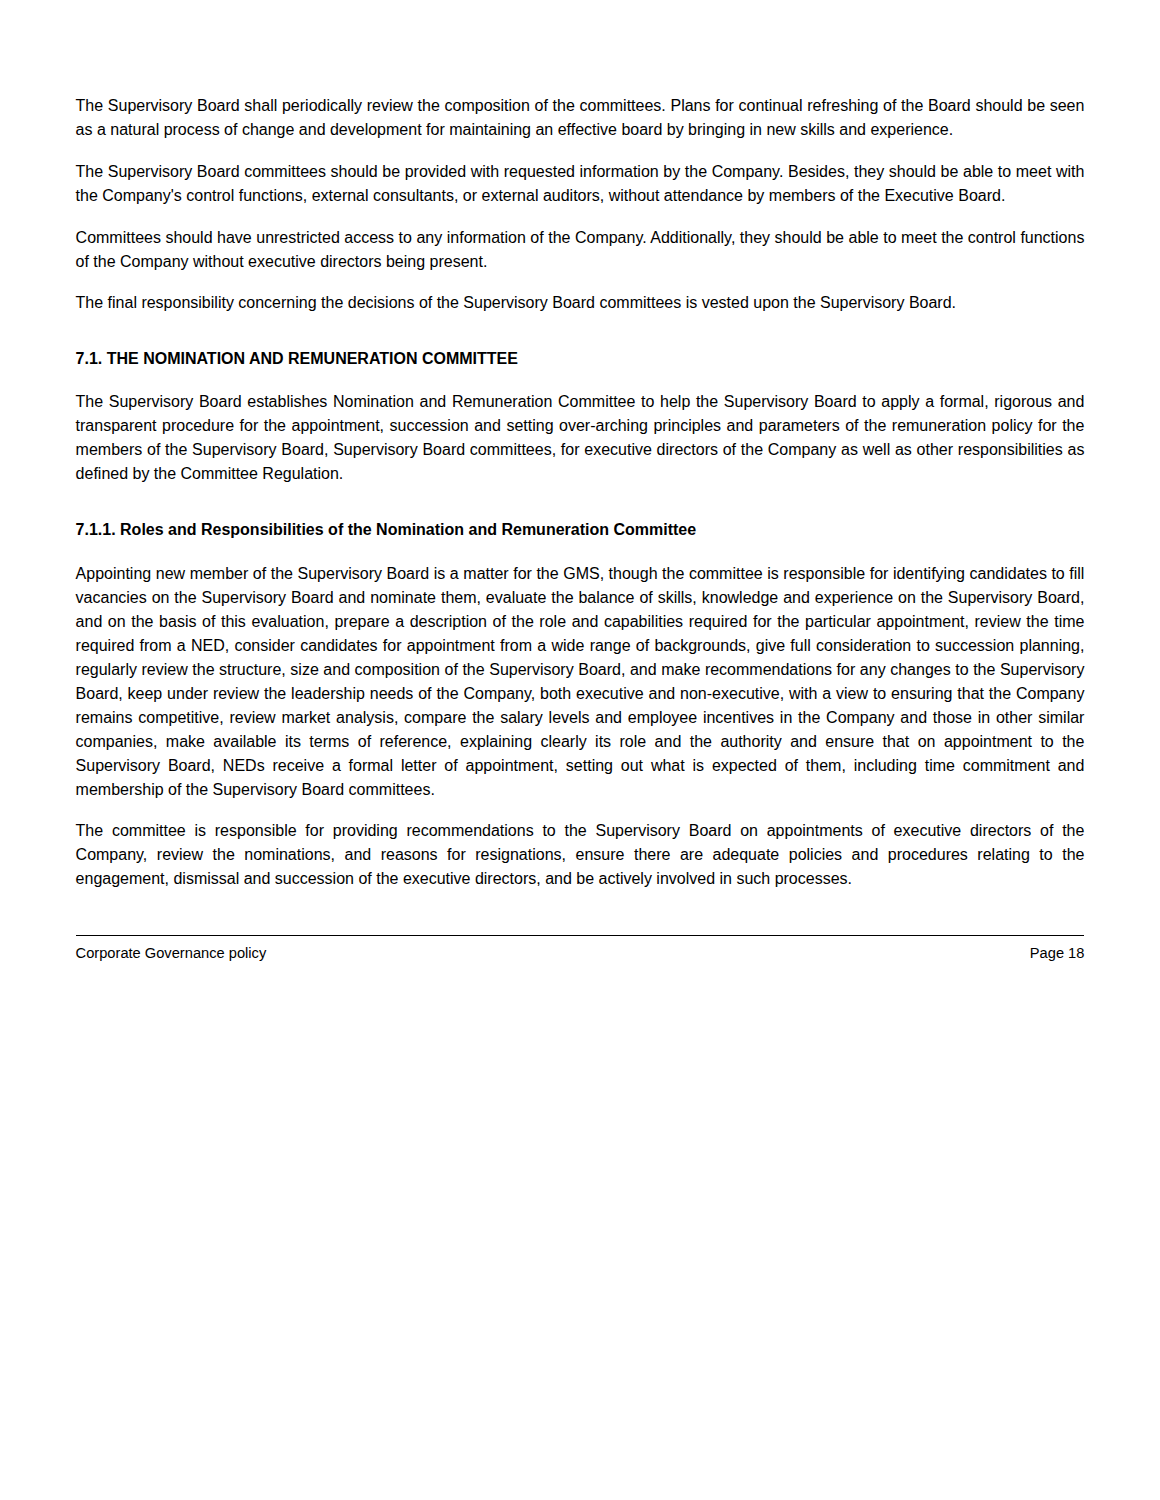The Supervisory Board shall periodically review the composition of the committees. Plans for continual refreshing of the Board should be seen as a natural process of change and development for maintaining an effective board by bringing in new skills and experience.
The Supervisory Board committees should be provided with requested information by the Company. Besides, they should be able to meet with the Company's control functions, external consultants, or external auditors, without attendance by members of the Executive Board.
Committees should have unrestricted access to any information of the Company. Additionally, they should be able to meet the control functions of the Company without executive directors being present.
The final responsibility concerning the decisions of the Supervisory Board committees is vested upon the Supervisory Board.
7.1. THE NOMINATION AND REMUNERATION COMMITTEE
The Supervisory Board establishes Nomination and Remuneration Committee to help the Supervisory Board to apply a formal, rigorous and transparent procedure for the appointment, succession and setting over-arching principles and parameters of the remuneration policy for the members of the Supervisory Board, Supervisory Board committees, for executive directors of the Company as well as other responsibilities as defined by the Committee Regulation.
7.1.1. Roles and Responsibilities of the Nomination and Remuneration Committee
Appointing new member of the Supervisory Board is a matter for the GMS, though the committee is responsible for identifying candidates to fill vacancies on the Supervisory Board and nominate them, evaluate the balance of skills, knowledge and experience on the Supervisory Board, and on the basis of this evaluation, prepare a description of the role and capabilities required for the particular appointment, review the time required from a NED, consider candidates for appointment from a wide range of backgrounds, give full consideration to succession planning, regularly review the structure, size and composition of the Supervisory Board, and make recommendations for any changes to the Supervisory Board, keep under review the leadership needs of the Company, both executive and non-executive, with a view to ensuring that the Company remains competitive, review market analysis, compare the salary levels and employee incentives in the Company and those in other similar companies, make available its terms of reference, explaining clearly its role and the authority and ensure that on appointment to the Supervisory Board, NEDs receive a formal letter of appointment, setting out what is expected of them, including time commitment and membership of the Supervisory Board committees.
The committee is responsible for providing recommendations to the Supervisory Board on appointments of executive directors of the Company, review the nominations, and reasons for resignations, ensure there are adequate policies and procedures relating to the engagement, dismissal and succession of the executive directors, and be actively involved in such processes.
Corporate Governance policy Page 18